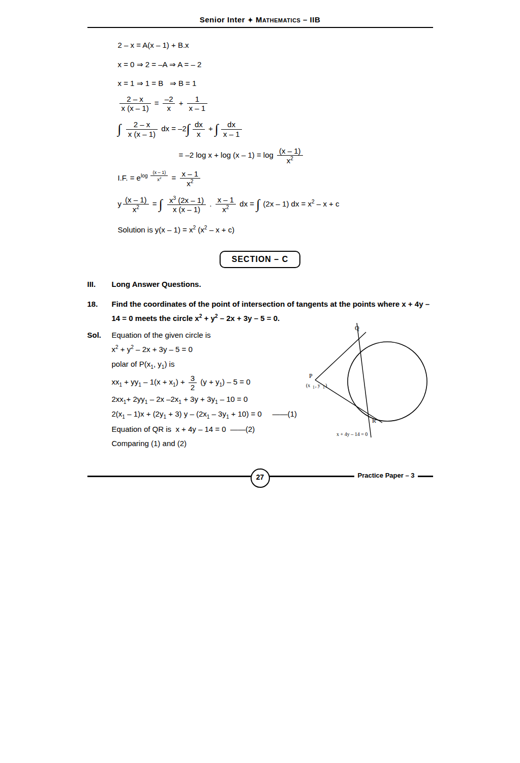Senior Inter ✦ Mathematics – IIB
2 – x = A(x – 1) + B.x
x = 0 ⇒ 2 = –A ⇒ A = – 2
x = 1 ⇒ 1 = B ⇒ B = 1
2 – x x (x – 1) = –2 x + 1 x – 1
∫ 2 – x x (x – 1) dx = –2∫dx x + ∫dx x – 1
= –2 log x + log (x – 1) = log (x – 1) x2
I.F. = elog (x – 1) x2 = x – 1 x2
y(x – 1) x2 = ∫ x3 (2x – 1) x (x – 1) . x – 1 x2 dx = ∫ (2x – 1) dx = x2 – x + c
Solution is y(x – 1) = x2 (x2 – x + c)
SECTION – C
III.
Long Answer Questions.
18.
Find the coordinates of the point of intersection of tangents at the points where x + 4y –14 = 0 meets the circle x2 + y2 – 2x + 3y – 5 = 0.
Q P (x 1 , y 1 ) R x + 4y – 14 = 0
Sol.
Equation of the given circle is
x2 + y2 – 2x + 3y – 5 = 0
polar of P(x1, y1) is
xx1 + yy1 – 1(x + x1) + 32 (y + y1) – 5 = 0
2xx1+ 2yy1 – 2x –2x1 + 3y + 3y1 – 10 = 0
2(x1 – 1)x + (2y1 + 3) y – (2x1 – 3y1 + 10) = 0 ——(1)
Equation of QR is x + 4y – 14 = 0 ——(2)
Comparing (1) and (2)
27
Practice Paper – 3